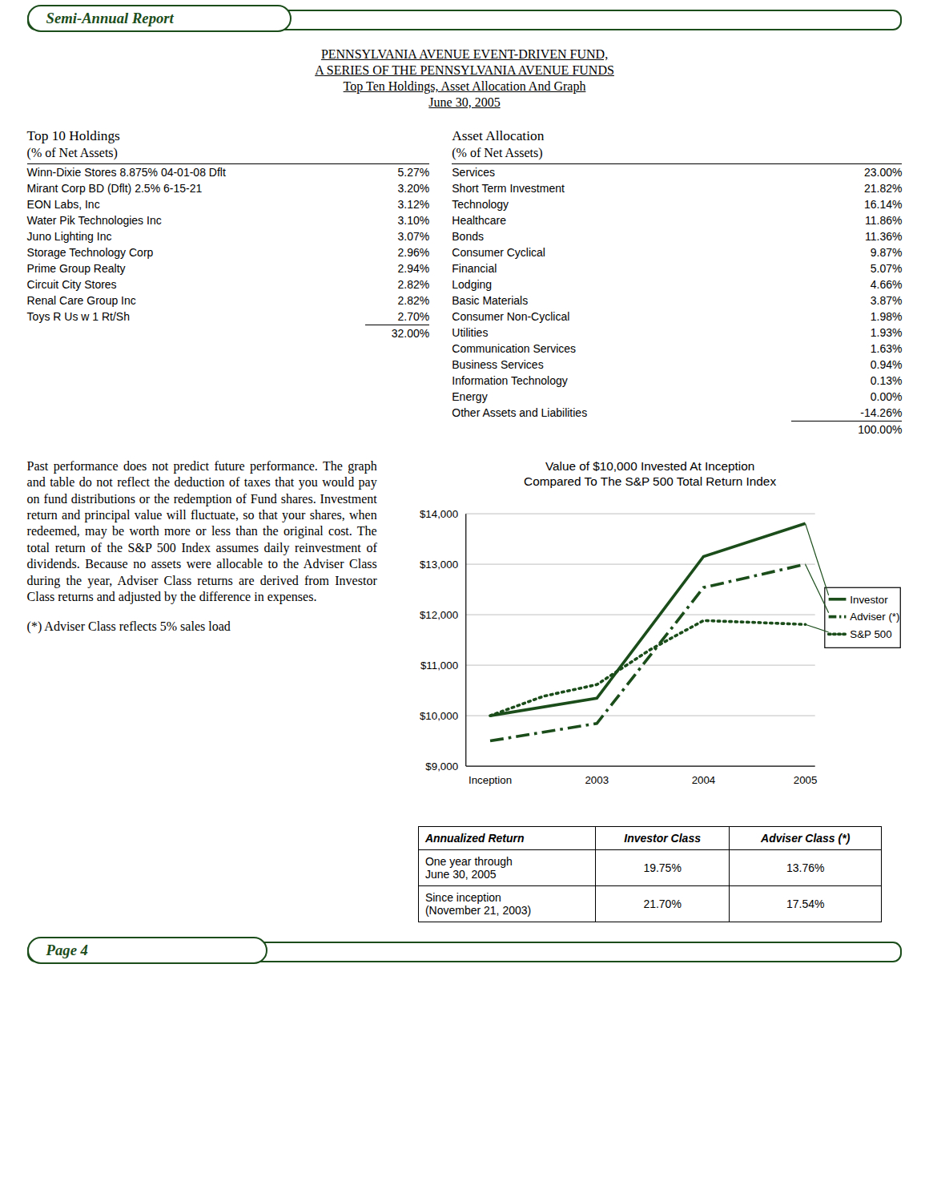Semi-Annual Report
PENNSYLVANIA AVENUE EVENT-DRIVEN FUND,
A SERIES OF THE PENNSYLVANIA AVENUE FUNDS
Top Ten Holdings, Asset Allocation And Graph
June 30, 2005
Top 10 Holdings
(% of Net Assets)
| Winn-Dixie Stores 8.875% 04-01-08 Dflt | 5.27% |
| Mirant Corp BD (Dflt) 2.5% 6-15-21 | 3.20% |
| EON Labs, Inc | 3.12% |
| Water Pik Technologies Inc | 3.10% |
| Juno Lighting Inc | 3.07% |
| Storage Technology Corp | 2.96% |
| Prime Group Realty | 2.94% |
| Circuit City Stores | 2.82% |
| Renal Care Group Inc | 2.82% |
| Toys R Us w 1 Rt/Sh | 2.70% |
| | 32.00% |
Asset Allocation
(% of Net Assets)
| Services | 23.00% |
| Short Term Investment | 21.82% |
| Technology | 16.14% |
| Healthcare | 11.86% |
| Bonds | 11.36% |
| Consumer Cyclical | 9.87% |
| Financial | 5.07% |
| Lodging | 4.66% |
| Basic Materials | 3.87% |
| Consumer Non-Cyclical | 1.98% |
| Utilities | 1.93% |
| Communication Services | 1.63% |
| Business Services | 0.94% |
| Information Technology | 0.13% |
| Energy | 0.00% |
| Other Assets and Liabilities | -14.26% |
| | 100.00% |
Past performance does not predict future performance. The graph and table do not reflect the deduction of taxes that you would pay on fund distributions or the redemption of Fund shares. Investment return and principal value will fluctuate, so that your shares, when redeemed, may be worth more or less than the original cost. The total return of the S&P 500 Index assumes daily reinvestment of dividends. Because no assets were allocable to the Adviser Class during the year, Adviser Class returns are derived from Investor Class returns and adjusted by the difference in expenses.
(*) Adviser Class reflects 5% sales load
Value of $10,000 Invested At Inception
Compared To The S&P 500 Total Return Index
$14,000 $13,000 $12,000 $11,000 $10,000 $9,000 Inception 2003 2004 2005 Investor Adviser (*) S&P 500
| Annualized Return | Investor Class | Adviser Class (*) |
| --- | --- | --- |
| One year through June 30, 2005 | 19.75% | 13.76% |
| Since inception (November 21, 2003) | 21.70% | 17.54% |
Page 4